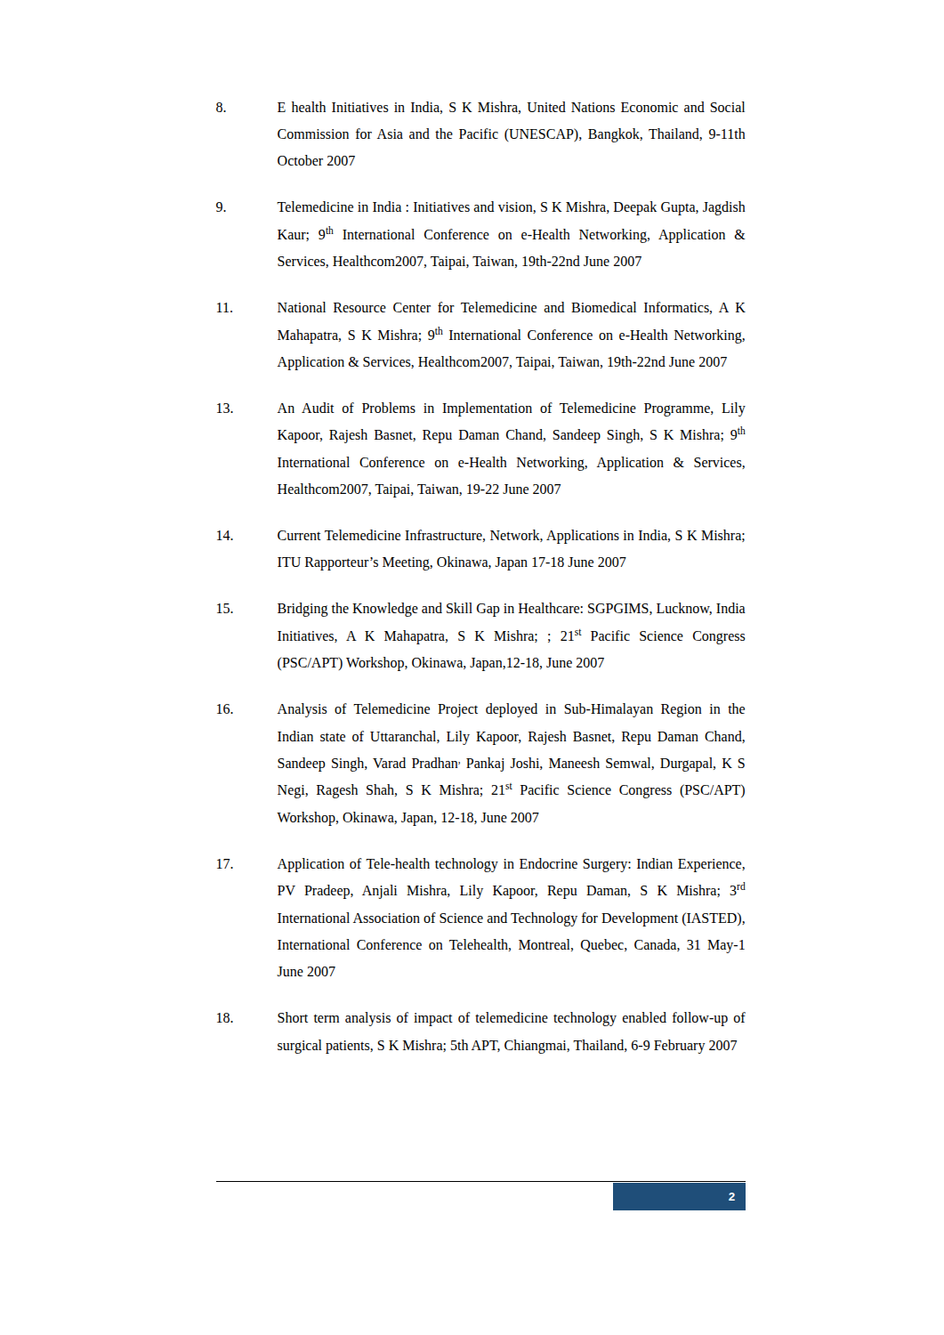8. E health Initiatives in India, S K Mishra, United Nations Economic and Social Commission for Asia and the Pacific (UNESCAP), Bangkok, Thailand, 9-11th October 2007
9. Telemedicine in India : Initiatives and vision, S K Mishra, Deepak Gupta, Jagdish Kaur; 9th International Conference on e-Health Networking, Application & Services, Healthcom2007, Taipai, Taiwan, 19th-22nd June 2007
11. National Resource Center for Telemedicine and Biomedical Informatics, A K Mahapatra, S K Mishra; 9th International Conference on e-Health Networking, Application & Services, Healthcom2007, Taipai, Taiwan, 19th-22nd June 2007
13. An Audit of Problems in Implementation of Telemedicine Programme, Lily Kapoor, Rajesh Basnet, Repu Daman Chand, Sandeep Singh, S K Mishra; 9th International Conference on e-Health Networking, Application & Services, Healthcom2007, Taipai, Taiwan, 19-22 June 2007
14. Current Telemedicine Infrastructure, Network, Applications in India, S K Mishra; ITU Rapporteur’s Meeting, Okinawa, Japan 17-18 June 2007
15. Bridging the Knowledge and Skill Gap in Healthcare: SGPGIMS, Lucknow, India Initiatives, A K Mahapatra, S K Mishra; ; 21st Pacific Science Congress (PSC/APT) Workshop, Okinawa, Japan,12-18, June 2007
16. Analysis of Telemedicine Project deployed in Sub-Himalayan Region in the Indian state of Uttaranchal, Lily Kapoor, Rajesh Basnet, Repu Daman Chand, Sandeep Singh, Varad Pradhan, Pankaj Joshi, Maneesh Semwal, Durgapal, K S Negi, Ragesh Shah, S K Mishra; 21st Pacific Science Congress (PSC/APT) Workshop, Okinawa, Japan, 12-18, June 2007
17. Application of Tele-health technology in Endocrine Surgery: Indian Experience, PV Pradeep, Anjali Mishra, Lily Kapoor, Repu Daman, S K Mishra; 3rd International Association of Science and Technology for Development (IASTED), International Conference on Telehealth, Montreal, Quebec, Canada, 31 May-1 June 2007
18. Short term analysis of impact of telemedicine technology enabled follow-up of surgical patients, S K Mishra; 5th APT, Chiangmai, Thailand, 6-9 February 2007
2